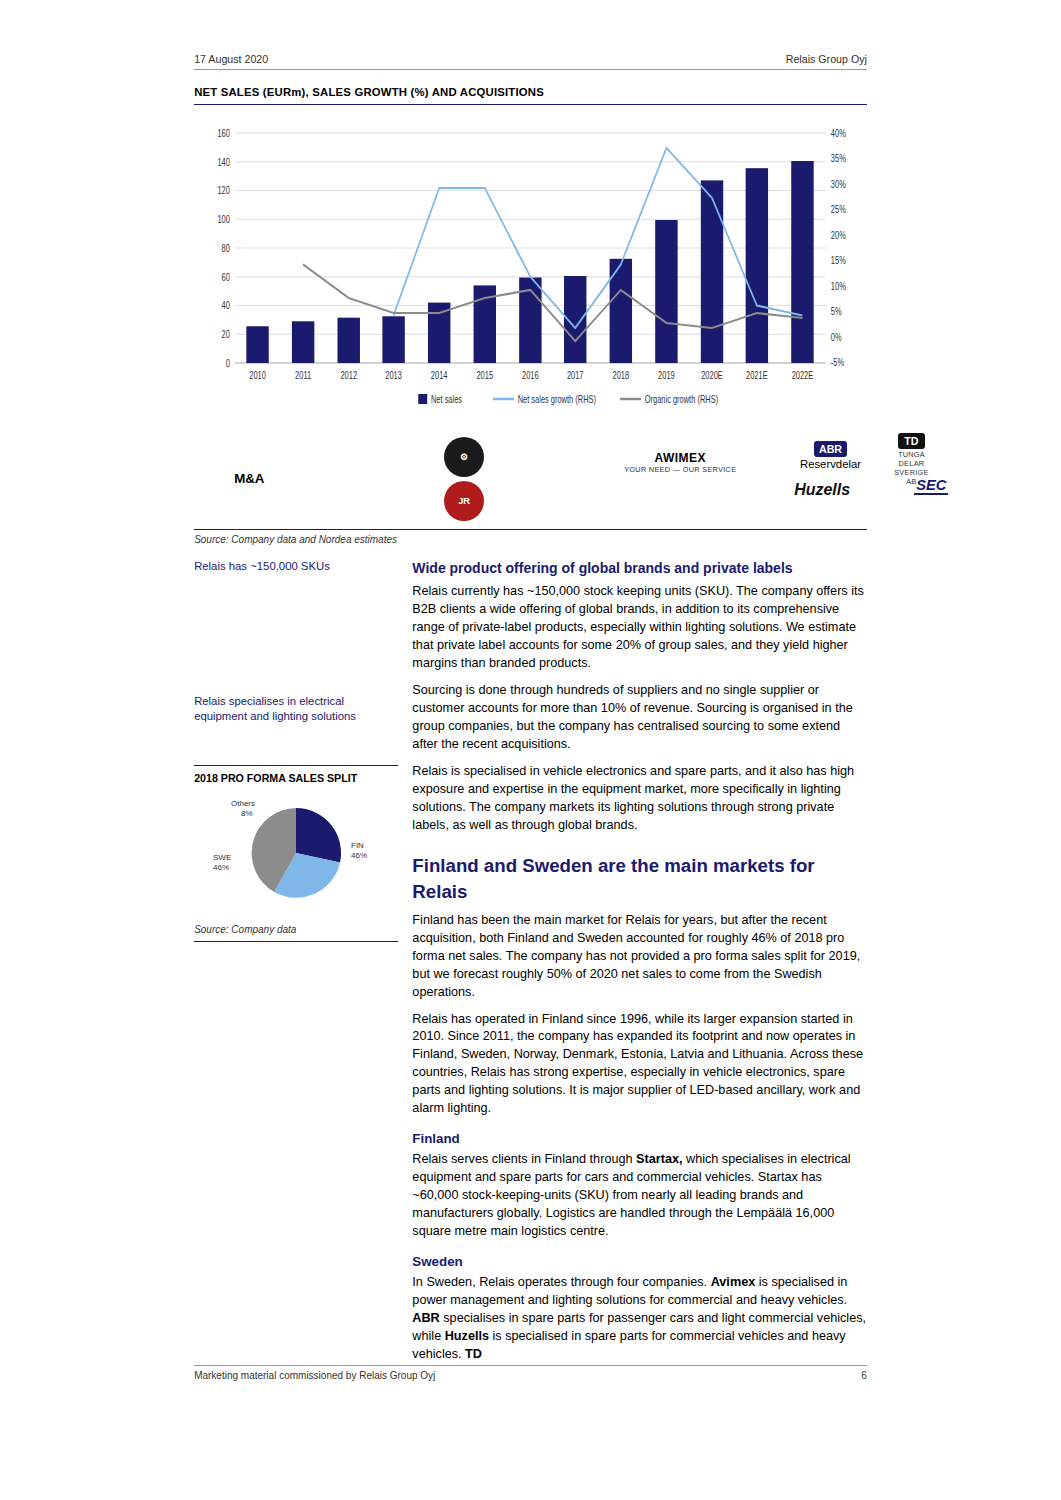17 August 2020
Relais Group Oyj
NET SALES (EURm), SALES GROWTH (%) AND ACQUISITIONS
160 140 120 100 80 60 40 20 0 40% 35% 30% 25% 20% 15% 10% 5% 0% -5% 2010 2011 2012 2013 2014 2015 2016 2017 2018 2019 2020E 2021E 2022E Net sales Net sales growth (RHS) Organic growth (RHS)
M&A
⚙
JR
AWIMEX
YOUR NEED — OUR SERVICE
ABR Reservdelar
Huzells
TD
TUNGA DELAR
SVERIGE AB
SEC
Source: Company data and Nordea estimates
Relais has ~150,000 SKUs
Relais specialises in electrical equipment and lighting solutions
2018 PRO FORMA SALES SPLIT
Others 8% FIN 46% SWE 46%
Source: Company data
Wide product offering of global brands and private labels
Relais currently has ~150,000 stock keeping units (SKU). The company offers its B2B clients a wide offering of global brands, in addition to its comprehensive range of private-label products, especially within lighting solutions. We estimate that private label accounts for some 20% of group sales, and they yield higher margins than branded products.
Sourcing is done through hundreds of suppliers and no single supplier or customer accounts for more than 10% of revenue. Sourcing is organised in the group companies, but the company has centralised sourcing to some extend after the recent acquisitions.
Relais is specialised in vehicle electronics and spare parts, and it also has high exposure and expertise in the equipment market, more specifically in lighting solutions. The company markets its lighting solutions through strong private labels, as well as through global brands.
Finland and Sweden are the main markets for Relais
Finland has been the main market for Relais for years, but after the recent acquisition, both Finland and Sweden accounted for roughly 46% of 2018 pro forma net sales. The company has not provided a pro forma sales split for 2019, but we forecast roughly 50% of 2020 net sales to come from the Swedish operations.
Relais has operated in Finland since 1996, while its larger expansion started in 2010. Since 2011, the company has expanded its footprint and now operates in Finland, Sweden, Norway, Denmark, Estonia, Latvia and Lithuania. Across these countries, Relais has strong expertise, especially in vehicle electronics, spare parts and lighting solutions. It is major supplier of LED-based ancillary, work and alarm lighting.
Finland
Relais serves clients in Finland through Startax, which specialises in electrical equipment and spare parts for cars and commercial vehicles. Startax has ~60,000 stock-keeping-units (SKU) from nearly all leading brands and manufacturers globally. Logistics are handled through the Lempäälä 16,000 square metre main logistics centre.
Sweden
In Sweden, Relais operates through four companies. Avimex is specialised in power management and lighting solutions for commercial and heavy vehicles. ABR specialises in spare parts for passenger cars and light commercial vehicles, while Huzells is specialised in spare parts for commercial vehicles and heavy vehicles. TD
Marketing material commissioned by Relais Group Oyj
6